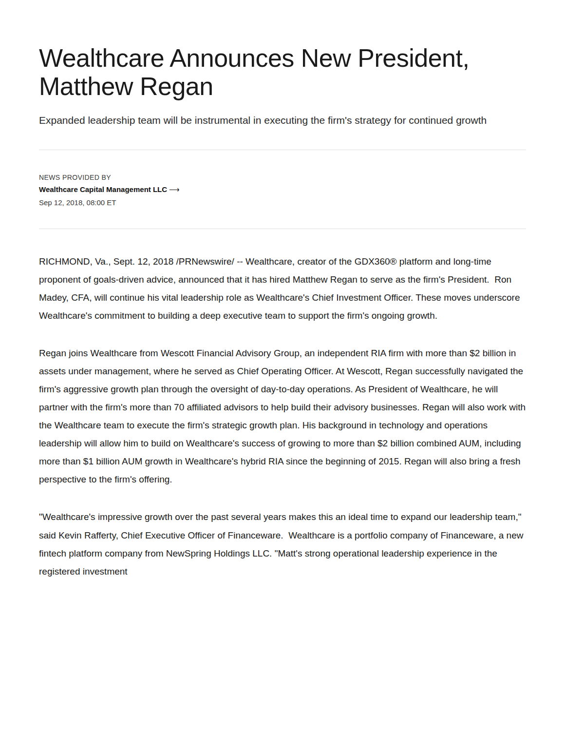Wealthcare Announces New President, Matthew Regan
Expanded leadership team will be instrumental in executing the firm's strategy for continued growth
NEWS PROVIDED BY
Wealthcare Capital Management LLC ⟶
Sep 12, 2018, 08:00 ET
RICHMOND, Va., Sept. 12, 2018 /PRNewswire/ -- Wealthcare, creator of the GDX360® platform and long-time proponent of goals-driven advice, announced that it has hired Matthew Regan to serve as the firm's President. Ron Madey, CFA, will continue his vital leadership role as Wealthcare's Chief Investment Officer. These moves underscore Wealthcare's commitment to building a deep executive team to support the firm's ongoing growth.
Regan joins Wealthcare from Wescott Financial Advisory Group, an independent RIA firm with more than $2 billion in assets under management, where he served as Chief Operating Officer. At Wescott, Regan successfully navigated the firm's aggressive growth plan through the oversight of day-to-day operations. As President of Wealthcare, he will partner with the firm's more than 70 affiliated advisors to help build their advisory businesses. Regan will also work with the Wealthcare team to execute the firm's strategic growth plan. His background in technology and operations leadership will allow him to build on Wealthcare's success of growing to more than $2 billion combined AUM, including more than $1 billion AUM growth in Wealthcare's hybrid RIA since the beginning of 2015. Regan will also bring a fresh perspective to the firm's offering.
"Wealthcare's impressive growth over the past several years makes this an ideal time to expand our leadership team," said Kevin Rafferty, Chief Executive Officer of Financeware. Wealthcare is a portfolio company of Financeware, a new fintech platform company from NewSpring Holdings LLC. "Matt's strong operational leadership experience in the registered investment